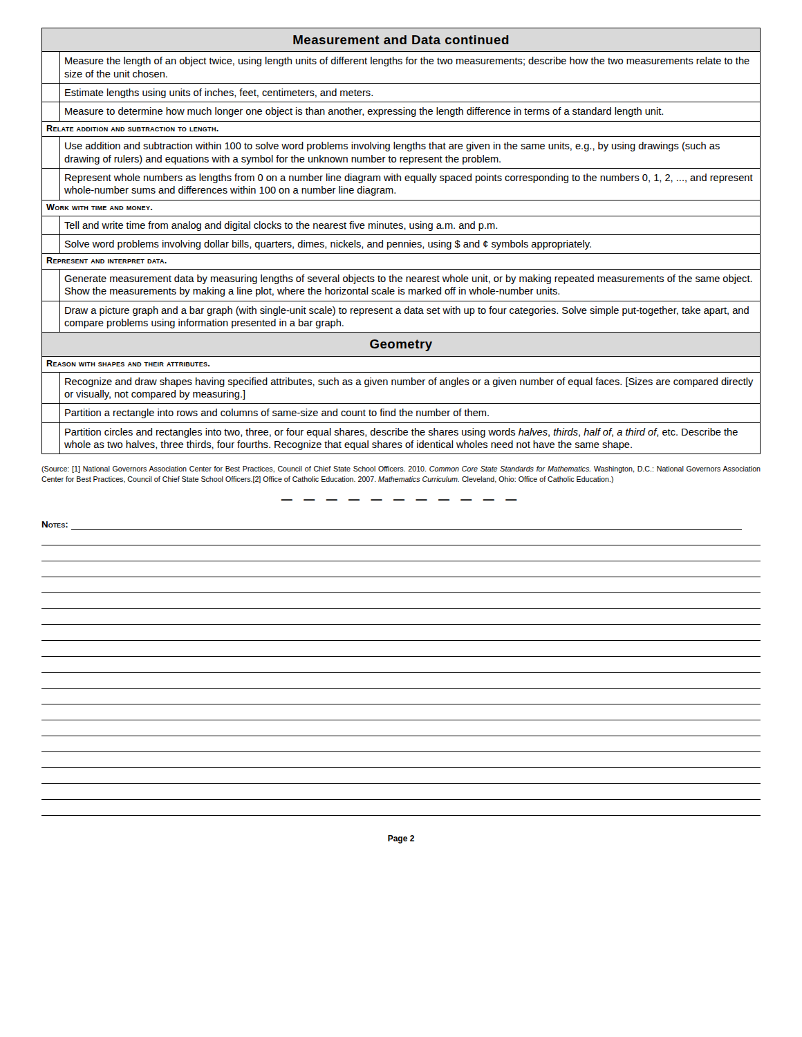| Measurement and Data continued |
| | Measure the length of an object twice, using length units of different lengths for the two measurements; describe how the two measurements relate to the size of the unit chosen. |
| | Estimate lengths using units of inches, feet, centimeters, and meters. |
| | Measure to determine how much longer one object is than another, expressing the length difference in terms of a standard length unit. |
| Relate addition and subtraction to length. |
| | Use addition and subtraction within 100 to solve word problems involving lengths that are given in the same units, e.g., by using drawings (such as drawing of rulers) and equations with a symbol for the unknown number to represent the problem. |
| | Represent whole numbers as lengths from 0 on a number line diagram with equally spaced points corresponding to the numbers 0, 1, 2, ..., and represent whole-number sums and differences within 100 on a number line diagram. |
| Work with time and money. |
| | Tell and write time from analog and digital clocks to the nearest five minutes, using a.m. and p.m. |
| | Solve word problems involving dollar bills, quarters, dimes, nickels, and pennies, using $ and ¢ symbols appropriately. |
| Represent and interpret data. |
| | Generate measurement data by measuring lengths of several objects to the nearest whole unit, or by making repeated measurements of the same object. Show the measurements by making a line plot, where the horizontal scale is marked off in whole-number units. |
| | Draw a picture graph and a bar graph (with single-unit scale) to represent a data set with up to four categories. Solve simple put-together, take apart, and compare problems using information presented in a bar graph. |
| Geometry |
| Reason with shapes and their attributes. |
| | Recognize and draw shapes having specified attributes, such as a given number of angles or a given number of equal faces. [Sizes are compared directly or visually, not compared by measuring.] |
| | Partition a rectangle into rows and columns of same-size and count to find the number of them. |
| | Partition circles and rectangles into two, three, or four equal shares, describe the shares using words halves , thirds , half of , a third of , etc. Describe the whole as two halves, three thirds, four fourths. Recognize that equal shares of identical wholes need not have the same shape. |
(Source: [1] National Governors Association Center for Best Practices, Council of Chief State School Officers. 2010. Common Core State Standards for Mathematics. Washington, D.C.: National Governors Association Center for Best Practices, Council of Chief State School Officers.[2] Office of Catholic Education. 2007. Mathematics Curriculum. Cleveland, Ohio: Office of Catholic Education.)
— — — — — — — — — — —
Notes:
Page 2